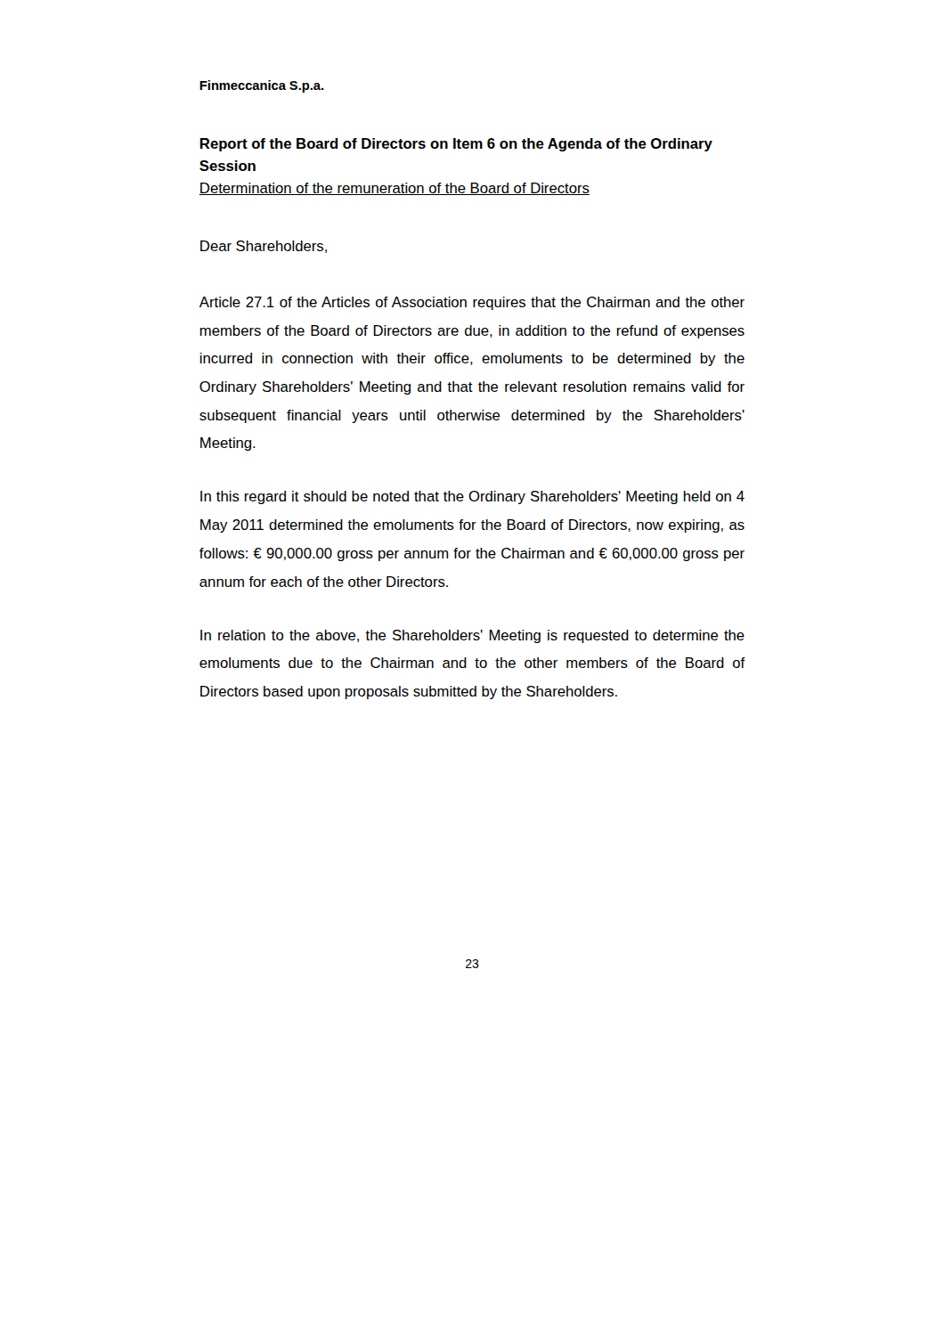Finmeccanica S.p.a.
Report of the Board of Directors on Item 6 on the Agenda of the Ordinary Session
Determination of the remuneration of the Board of Directors
Dear Shareholders,
Article 27.1 of the Articles of Association requires that the Chairman and the other members of the Board of Directors are due, in addition to the refund of expenses incurred in connection with their office, emoluments to be determined by the Ordinary Shareholders' Meeting and that the relevant resolution remains valid for subsequent financial years until otherwise determined by the Shareholders' Meeting.
In this regard it should be noted that the Ordinary Shareholders' Meeting held on 4 May 2011 determined the emoluments for the Board of Directors, now expiring, as follows: € 90,000.00 gross per annum for the Chairman and € 60,000.00 gross per annum for each of the other Directors.
In relation to the above, the Shareholders' Meeting is requested to determine the emoluments due to the Chairman and to the other members of the Board of Directors based upon proposals submitted by the Shareholders.
23